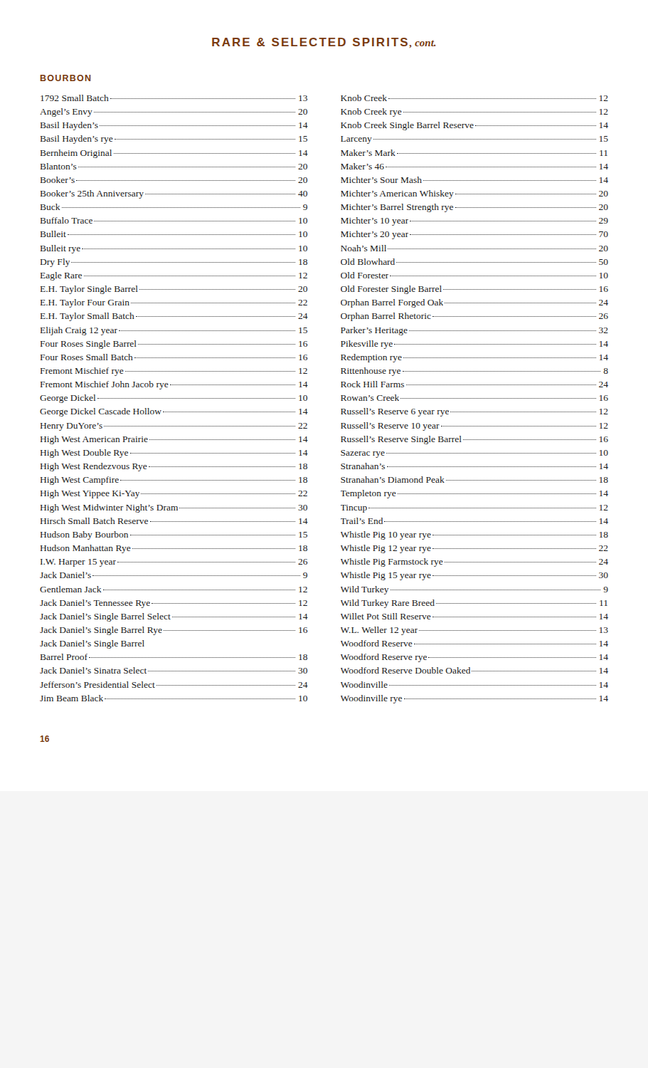Rare & Selected Spirits, cont.
Bourbon
1792 Small Batch 13
Angel’s Envy 20
Basil Hayden’s 14
Basil Hayden’s rye 15
Bernheim Original 14
Blanton’s 20
Booker’s 20
Booker’s 25th Anniversary 40
Buck 9
Buffalo Trace 10
Bulleit 10
Bulleit rye 10
Dry Fly 18
Eagle Rare 12
E.H. Taylor Single Barrel 20
E.H. Taylor Four Grain 22
E.H. Taylor Small Batch 24
Elijah Craig 12 year 15
Four Roses Single Barrel 16
Four Roses Small Batch 16
Fremont Mischief rye 12
Fremont Mischief John Jacob rye 14
George Dickel 10
George Dickel Cascade Hollow 14
Henry DuYore’s 22
High West American Prairie 14
High West Double Rye 14
High West Rendezvous Rye 18
High West Campfire 18
High West Yippee Ki-Yay 22
High West Midwinter Night’s Dram 30
Hirsch Small Batch Reserve 14
Hudson Baby Bourbon 15
Hudson Manhattan Rye 18
I.W. Harper 15 year 26
Jack Daniel’s 9
Gentleman Jack 12
Jack Daniel’s Tennessee Rye 12
Jack Daniel’s Single Barrel Select 14
Jack Daniel’s Single Barrel Rye 16
Jack Daniel’s Single Barrel
Barrel Proof 18
Jack Daniel’s Sinatra Select 30
Jefferson’s Presidential Select 24
Jim Beam Black 10
Knob Creek 12
Knob Creek rye 12
Knob Creek Single Barrel Reserve 14
Larceny 15
Maker’s Mark 11
Maker’s 46 14
Michter’s Sour Mash 14
Michter’s American Whiskey 20
Michter’s Barrel Strength rye 20
Michter’s 10 year 29
Michter’s 20 year 70
Noah’s Mill 20
Old Blowhard 50
Old Forester 10
Old Forester Single Barrel 16
Orphan Barrel Forged Oak 24
Orphan Barrel Rhetoric 26
Parker’s Heritage 32
Pikesville rye 14
Redemption rye 14
Rittenhouse rye 8
Rock Hill Farms 24
Rowan’s Creek 16
Russell’s Reserve 6 year rye 12
Russell’s Reserve 10 year 12
Russell’s Reserve Single Barrel 16
Sazerac rye 10
Stranahan’s 14
Stranahan’s Diamond Peak 18
Templeton rye 14
Tincup 12
Trail’s End 14
Whistle Pig 10 year rye 18
Whistle Pig 12 year rye 22
Whistle Pig Farmstock rye 24
Whistle Pig 15 year rye 30
Wild Turkey 9
Wild Turkey Rare Breed 11
Willet Pot Still Reserve 14
W.L. Weller 12 year 13
Woodford Reserve 14
Woodford Reserve rye 14
Woodford Reserve Double Oaked 14
Woodinville 14
Woodinville rye 14
16